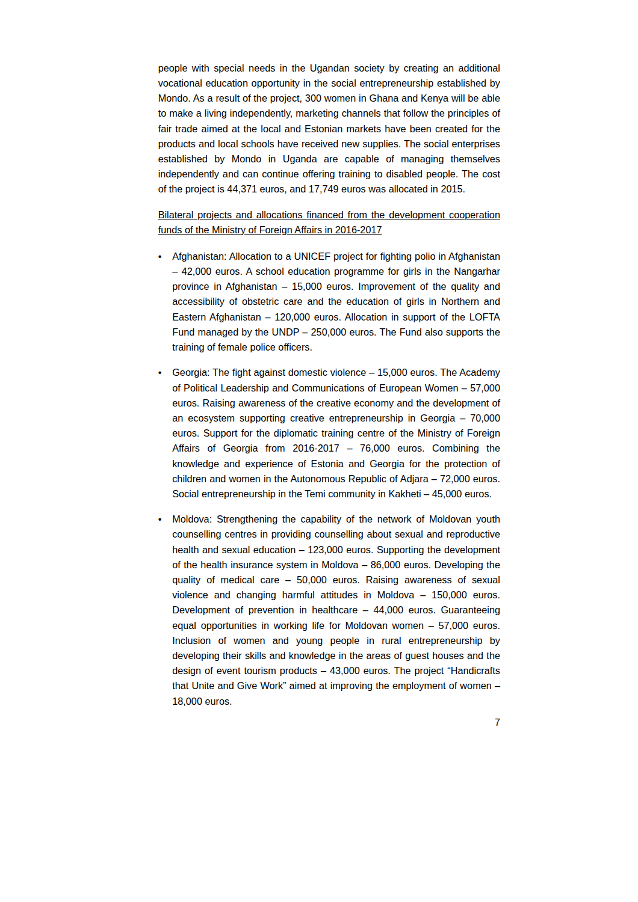people with special needs in the Ugandan society by creating an additional vocational education opportunity in the social entrepreneurship established by Mondo. As a result of the project, 300 women in Ghana and Kenya will be able to make a living independently, marketing channels that follow the principles of fair trade aimed at the local and Estonian markets have been created for the products and local schools have received new supplies. The social enterprises established by Mondo in Uganda are capable of managing themselves independently and can continue offering training to disabled people. The cost of the project is 44,371 euros, and 17,749 euros was allocated in 2015.
Bilateral projects and allocations financed from the development cooperation funds of the Ministry of Foreign Affairs in 2016-2017
Afghanistan: Allocation to a UNICEF project for fighting polio in Afghanistan – 42,000 euros. A school education programme for girls in the Nangarhar province in Afghanistan – 15,000 euros. Improvement of the quality and accessibility of obstetric care and the education of girls in Northern and Eastern Afghanistan – 120,000 euros. Allocation in support of the LOFTA Fund managed by the UNDP – 250,000 euros. The Fund also supports the training of female police officers.
Georgia: The fight against domestic violence – 15,000 euros. The Academy of Political Leadership and Communications of European Women – 57,000 euros. Raising awareness of the creative economy and the development of an ecosystem supporting creative entrepreneurship in Georgia – 70,000 euros. Support for the diplomatic training centre of the Ministry of Foreign Affairs of Georgia from 2016-2017 – 76,000 euros. Combining the knowledge and experience of Estonia and Georgia for the protection of children and women in the Autonomous Republic of Adjara – 72,000 euros. Social entrepreneurship in the Temi community in Kakheti – 45,000 euros.
Moldova: Strengthening the capability of the network of Moldovan youth counselling centres in providing counselling about sexual and reproductive health and sexual education – 123,000 euros. Supporting the development of the health insurance system in Moldova – 86,000 euros. Developing the quality of medical care – 50,000 euros. Raising awareness of sexual violence and changing harmful attitudes in Moldova – 150,000 euros. Development of prevention in healthcare – 44,000 euros. Guaranteeing equal opportunities in working life for Moldovan women – 57,000 euros. Inclusion of women and young people in rural entrepreneurship by developing their skills and knowledge in the areas of guest houses and the design of event tourism products – 43,000 euros. The project “Handicrafts that Unite and Give Work” aimed at improving the employment of women – 18,000 euros.
7